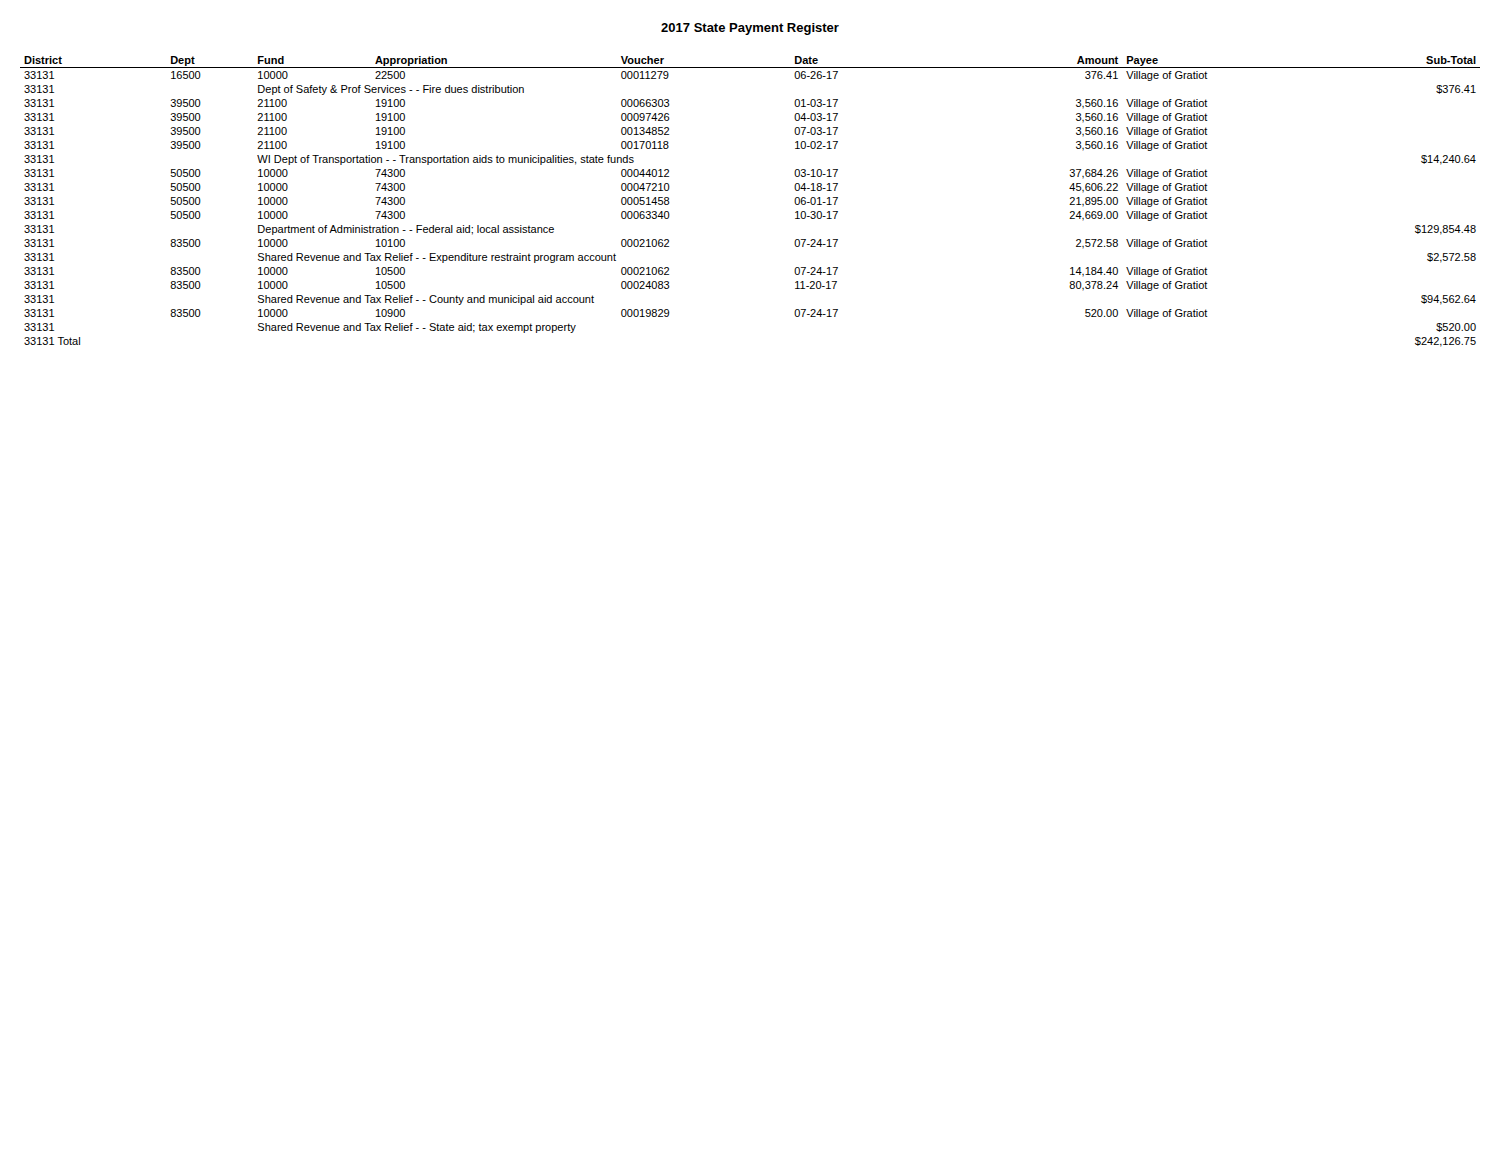2017 State Payment Register
| District | Dept | Fund | Appropriation | Voucher | Date | Amount | Payee | Sub-Total |
| --- | --- | --- | --- | --- | --- | --- | --- | --- |
| 33131 | 16500 | 10000 | 22500 | 00011279 | 06-26-17 | 376.41 | Village of Gratiot | |
| 33131 | | Dept of Safety & Prof Services - - Fire dues distribution | | $376.41 |
| 33131 | 39500 | 21100 | 19100 | 00066303 | 01-03-17 | 3,560.16 | Village of Gratiot | |
| 33131 | 39500 | 21100 | 19100 | 00097426 | 04-03-17 | 3,560.16 | Village of Gratiot | |
| 33131 | 39500 | 21100 | 19100 | 00134852 | 07-03-17 | 3,560.16 | Village of Gratiot | |
| 33131 | 39500 | 21100 | 19100 | 00170118 | 10-02-17 | 3,560.16 | Village of Gratiot | |
| 33131 | | WI Dept of Transportation - - Transportation aids to municipalities, state funds | | $14,240.64 |
| 33131 | 50500 | 10000 | 74300 | 00044012 | 03-10-17 | 37,684.26 | Village of Gratiot | |
| 33131 | 50500 | 10000 | 74300 | 00047210 | 04-18-17 | 45,606.22 | Village of Gratiot | |
| 33131 | 50500 | 10000 | 74300 | 00051458 | 06-01-17 | 21,895.00 | Village of Gratiot | |
| 33131 | 50500 | 10000 | 74300 | 00063340 | 10-30-17 | 24,669.00 | Village of Gratiot | |
| 33131 | | Department of Administration - - Federal aid; local assistance | | $129,854.48 |
| 33131 | 83500 | 10000 | 10100 | 00021062 | 07-24-17 | 2,572.58 | Village of Gratiot | |
| 33131 | | Shared Revenue and Tax Relief - - Expenditure restraint program account | | $2,572.58 |
| 33131 | 83500 | 10000 | 10500 | 00021062 | 07-24-17 | 14,184.40 | Village of Gratiot | |
| 33131 | 83500 | 10000 | 10500 | 00024083 | 11-20-17 | 80,378.24 | Village of Gratiot | |
| 33131 | | Shared Revenue and Tax Relief - - County and municipal aid account | | $94,562.64 |
| 33131 | 83500 | 10000 | 10900 | 00019829 | 07-24-17 | 520.00 | Village of Gratiot | |
| 33131 | | Shared Revenue and Tax Relief - - State aid; tax exempt property | | $520.00 |
| 33131 Total | | | | | | | | $242,126.75 |